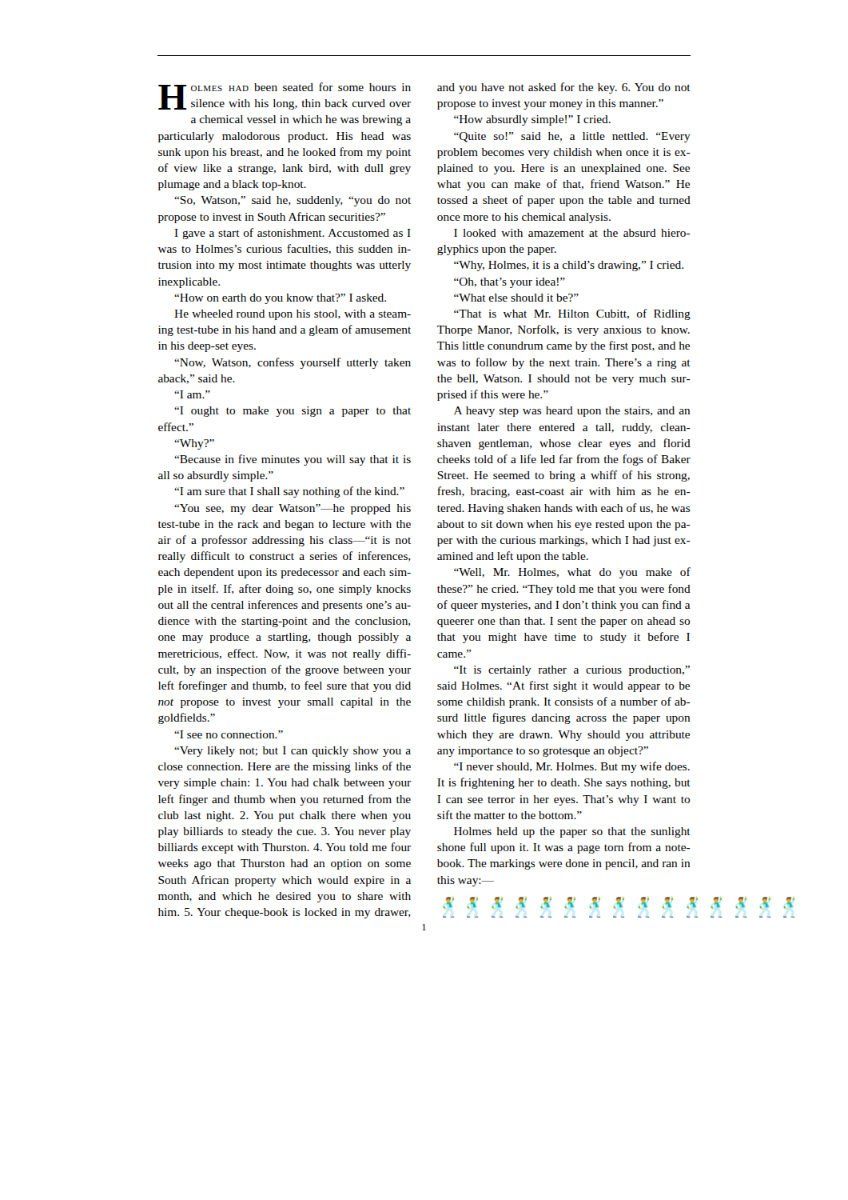Holmes had been seated for some hours in silence with his long, thin back curved over a chemical vessel in which he was brewing a particularly malodorous product. His head was sunk upon his breast, and he looked from my point of view like a strange, lank bird, with dull grey plumage and a black top-knot.
“So, Watson,” said he, suddenly, “you do not propose to invest in South African securities?”
I gave a start of astonishment. Accustomed as I was to Holmes’s curious faculties, this sudden intrusion into my most intimate thoughts was utterly inexplicable.
“How on earth do you know that?” I asked.
He wheeled round upon his stool, with a steaming test-tube in his hand and a gleam of amusement in his deep-set eyes.
“Now, Watson, confess yourself utterly taken aback,” said he.
“I am.”
“I ought to make you sign a paper to that effect.”
“Why?”
“Because in five minutes you will say that it is all so absurdly simple.”
“I am sure that I shall say nothing of the kind.”
“You see, my dear Watson”—he propped his test-tube in the rack and began to lecture with the air of a professor addressing his class—“it is not really difficult to construct a series of inferences, each dependent upon its predecessor and each simple in itself. If, after doing so, one simply knocks out all the central inferences and presents one’s audience with the starting-point and the conclusion, one may produce a startling, though possibly a meretricious, effect. Now, it was not really difficult, by an inspection of the groove between your left forefinger and thumb, to feel sure that you did not propose to invest your small capital in the goldfields.”
“I see no connection.”
“Very likely not; but I can quickly show you a close connection. Here are the missing links of the very simple chain: 1. You had chalk between your left finger and thumb when you returned from the club last night. 2. You put chalk there when you play billiards to steady the cue. 3. You never play billiards except with Thurston. 4. You told me four weeks ago that Thurston had an option on some South African property which would expire in a month, and which he desired you to share with him. 5. Your cheque-book is locked in my drawer, and you have not asked for the key. 6. You do not propose to invest your money in this manner.”
“How absurdly simple!” I cried.
“Quite so!” said he, a little nettled. “Every problem becomes very childish when once it is explained to you. Here is an unexplained one. See what you can make of that, friend Watson.” He tossed a sheet of paper upon the table and turned once more to his chemical analysis.
I looked with amazement at the absurd hieroglyphics upon the paper.
“Why, Holmes, it is a child’s drawing,” I cried.
“Oh, that’s your idea!”
“What else should it be?”
“That is what Mr. Hilton Cubitt, of Ridling Thorpe Manor, Norfolk, is very anxious to know. This little conundrum came by the first post, and he was to follow by the next train. There’s a ring at the bell, Watson. I should not be very much surprised if this were he.”
A heavy step was heard upon the stairs, and an instant later there entered a tall, ruddy, clean-shaven gentleman, whose clear eyes and florid cheeks told of a life led far from the fogs of Baker Street. He seemed to bring a whiff of his strong, fresh, bracing, east-coast air with him as he entered. Having shaken hands with each of us, he was about to sit down when his eye rested upon the paper with the curious markings, which I had just examined and left upon the table.
“Well, Mr. Holmes, what do you make of these?” he cried. “They told me that you were fond of queer mysteries, and I don’t think you can find a queerer one than that. I sent the paper on ahead so that you might have time to study it before I came.”
“It is certainly rather a curious production,” said Holmes. “At first sight it would appear to be some childish prank. It consists of a number of absurd little figures dancing across the paper upon which they are drawn. Why should you attribute any importance to so grotesque an object?”
“I never should, Mr. Holmes. But my wife does. It is frightening her to death. She says nothing, but I can see terror in her eyes. That’s why I want to sift the matter to the bottom.”
Holmes held up the paper so that the sunlight shone full upon it. It was a page torn from a notebook. The markings were done in pencil, and ran in this way:—
🕺🕺🕺🕺🕺🕺🕺🕺🕺🕺🕺🕺🕺🕺🕺
1